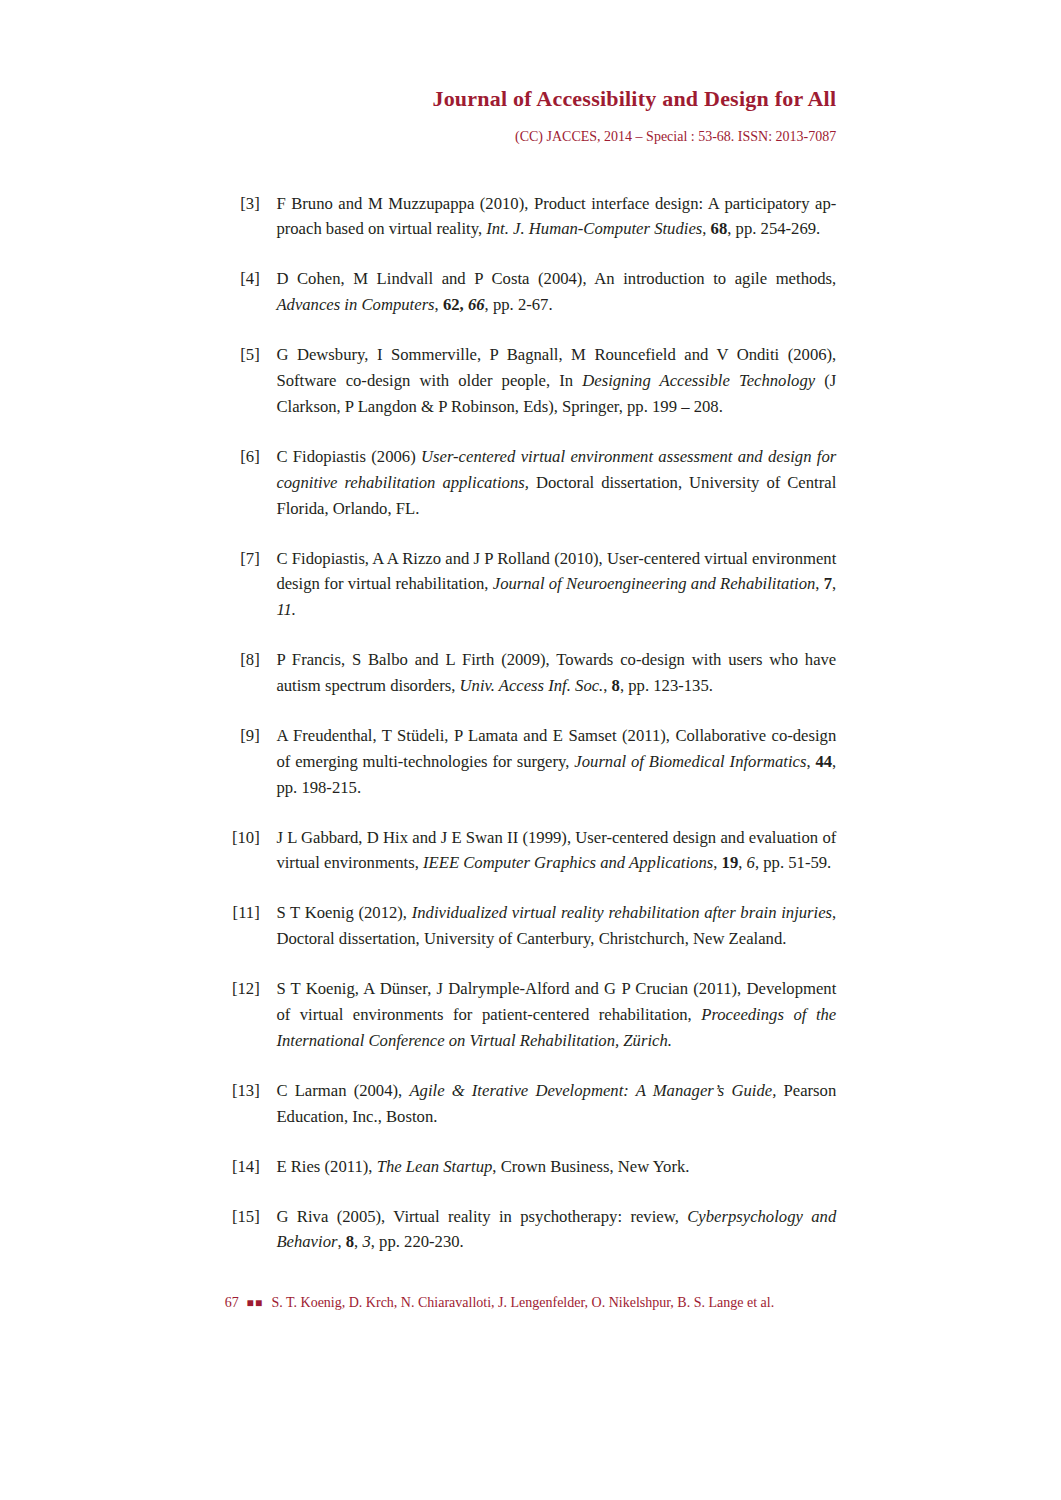Journal of Accessibility and Design for All
(CC) JACCES, 2014 – Special : 53-68. ISSN: 2013-7087
[3] F Bruno and M Muzzupappa (2010), Product interface design: A participatory approach based on virtual reality, Int. J. Human-Computer Studies, 68, pp. 254-269.
[4] D Cohen, M Lindvall and P Costa (2004), An introduction to agile methods, Advances in Computers, 62, 66, pp. 2-67.
[5] G Dewsbury, I Sommerville, P Bagnall, M Rouncefield and V Onditi (2006), Software co-design with older people, In Designing Accessible Technology (J Clarkson, P Langdon & P Robinson, Eds), Springer, pp. 199 – 208.
[6] C Fidopiastis (2006) User-centered virtual environment assessment and design for cognitive rehabilitation applications, Doctoral dissertation, University of Central Florida, Orlando, FL.
[7] C Fidopiastis, A A Rizzo and J P Rolland (2010), User-centered virtual environment design for virtual rehabilitation, Journal of Neuroengineering and Rehabilitation, 7, 11.
[8] P Francis, S Balbo and L Firth (2009), Towards co-design with users who have autism spectrum disorders, Univ. Access Inf. Soc., 8, pp. 123-135.
[9] A Freudenthal, T Stüdeli, P Lamata and E Samset (2011), Collaborative co-design of emerging multi-technologies for surgery, Journal of Biomedical Informatics, 44, pp. 198-215.
[10] J L Gabbard, D Hix and J E Swan II (1999), User-centered design and evaluation of virtual environments, IEEE Computer Graphics and Applications, 19, 6, pp. 51-59.
[11] S T Koenig (2012), Individualized virtual reality rehabilitation after brain injuries, Doctoral dissertation, University of Canterbury, Christchurch, New Zealand.
[12] S T Koenig, A Dünser, J Dalrymple-Alford and G P Crucian (2011), Development of virtual environments for patient-centered rehabilitation, Proceedings of the International Conference on Virtual Rehabilitation, Zürich.
[13] C Larman (2004), Agile & Iterative Development: A Manager’s Guide, Pearson Education, Inc., Boston.
[14] E Ries (2011), The Lean Startup, Crown Business, New York.
[15] G Riva (2005), Virtual reality in psychotherapy: review, Cyberpsychology and Behavior, 8, 3, pp. 220-230.
67 ■■ S. T. Koenig, D. Krch, N. Chiaravalloti, J. Lengenfelder, O. Nikelshpur, B. S. Lange et al.